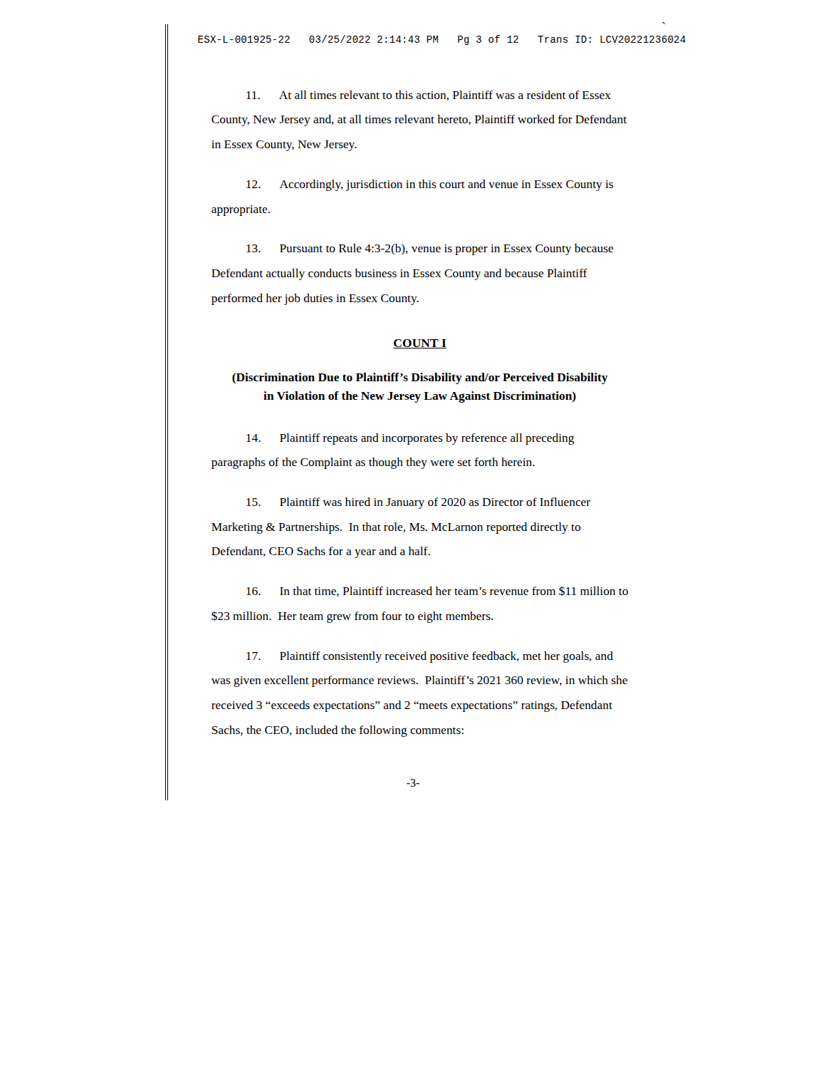`
ESX-L-001925-22 03/25/2022 2:14:43 PM Pg 3 of 12 Trans ID: LCV20221236024
11. At all times relevant to this action, Plaintiff was a resident of Essex County, New Jersey and, at all times relevant hereto, Plaintiff worked for Defendant in Essex County, New Jersey.
12. Accordingly, jurisdiction in this court and venue in Essex County is appropriate.
13. Pursuant to Rule 4:3-2(b), venue is proper in Essex County because Defendant actually conducts business in Essex County and because Plaintiff performed her job duties in Essex County.
COUNT I
(Discrimination Due to Plaintiff’s Disability and/or Perceived Disability in Violation of the New Jersey Law Against Discrimination)
14. Plaintiff repeats and incorporates by reference all preceding paragraphs of the Complaint as though they were set forth herein.
15. Plaintiff was hired in January of 2020 as Director of Influencer Marketing & Partnerships. In that role, Ms. McLarnon reported directly to Defendant, CEO Sachs for a year and a half.
16. In that time, Plaintiff increased her team’s revenue from $11 million to $23 million. Her team grew from four to eight members.
17. Plaintiff consistently received positive feedback, met her goals, and was given excellent performance reviews. Plaintiff’s 2021 360 review, in which she received 3 “exceeds expectations” and 2 “meets expectations” ratings, Defendant Sachs, the CEO, included the following comments:
-3-